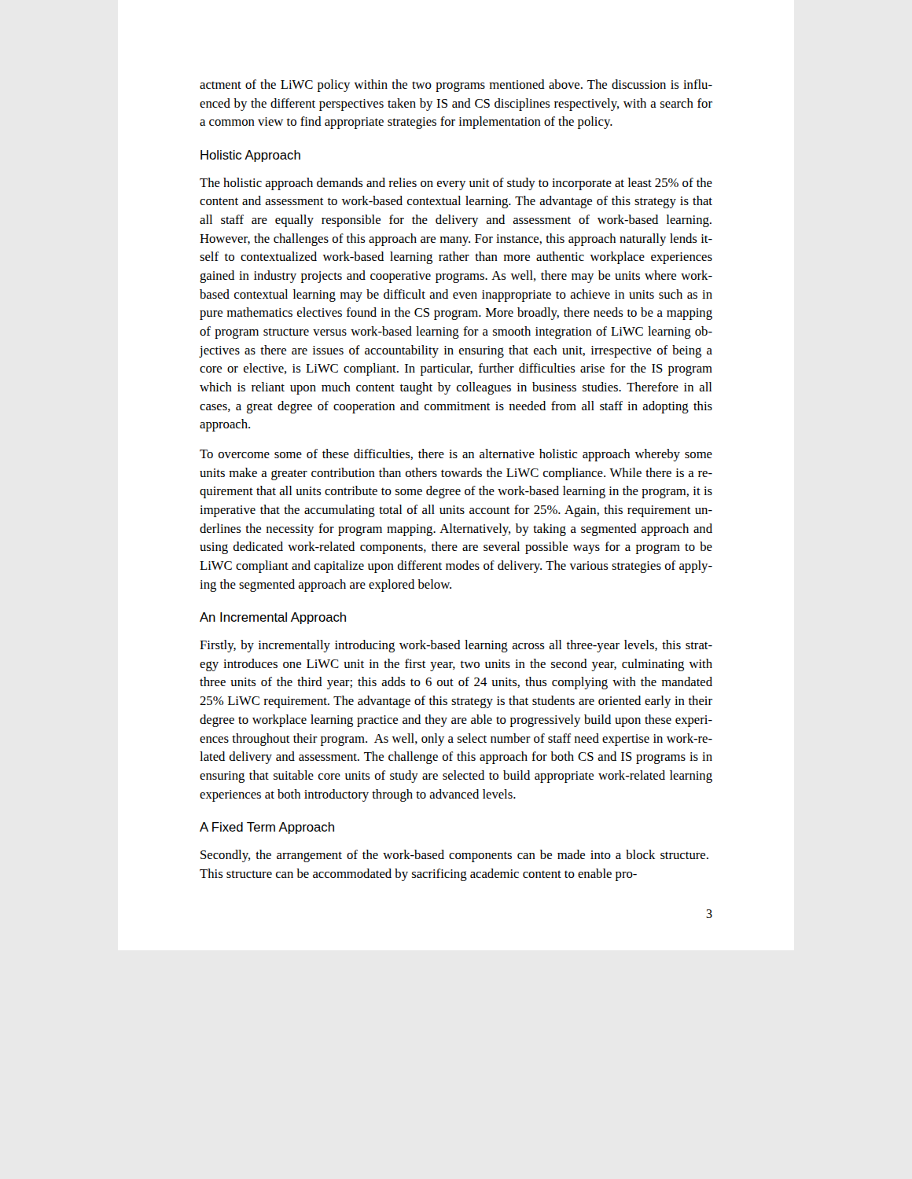actment of the LiWC policy within the two programs mentioned above. The discussion is influenced by the different perspectives taken by IS and CS disciplines respectively, with a search for a common view to find appropriate strategies for implementation of the policy.
Holistic Approach
The holistic approach demands and relies on every unit of study to incorporate at least 25% of the content and assessment to work-based contextual learning. The advantage of this strategy is that all staff are equally responsible for the delivery and assessment of work-based learning. However, the challenges of this approach are many. For instance, this approach naturally lends itself to contextualized work-based learning rather than more authentic workplace experiences gained in industry projects and cooperative programs. As well, there may be units where work-based contextual learning may be difficult and even inappropriate to achieve in units such as in pure mathematics electives found in the CS program. More broadly, there needs to be a mapping of program structure versus work-based learning for a smooth integration of LiWC learning objectives as there are issues of accountability in ensuring that each unit, irrespective of being a core or elective, is LiWC compliant. In particular, further difficulties arise for the IS program which is reliant upon much content taught by colleagues in business studies. Therefore in all cases, a great degree of cooperation and commitment is needed from all staff in adopting this approach.
To overcome some of these difficulties, there is an alternative holistic approach whereby some units make a greater contribution than others towards the LiWC compliance. While there is a requirement that all units contribute to some degree of the work-based learning in the program, it is imperative that the accumulating total of all units account for 25%. Again, this requirement underlines the necessity for program mapping. Alternatively, by taking a segmented approach and using dedicated work-related components, there are several possible ways for a program to be LiWC compliant and capitalize upon different modes of delivery. The various strategies of applying the segmented approach are explored below.
An Incremental Approach
Firstly, by incrementally introducing work-based learning across all three-year levels, this strategy introduces one LiWC unit in the first year, two units in the second year, culminating with three units of the third year; this adds to 6 out of 24 units, thus complying with the mandated 25% LiWC requirement. The advantage of this strategy is that students are oriented early in their degree to workplace learning practice and they are able to progressively build upon these experiences throughout their program. As well, only a select number of staff need expertise in work-related delivery and assessment. The challenge of this approach for both CS and IS programs is in ensuring that suitable core units of study are selected to build appropriate work-related learning experiences at both introductory through to advanced levels.
A Fixed Term Approach
Secondly, the arrangement of the work-based components can be made into a block structure. This structure can be accommodated by sacrificing academic content to enable pro-
3